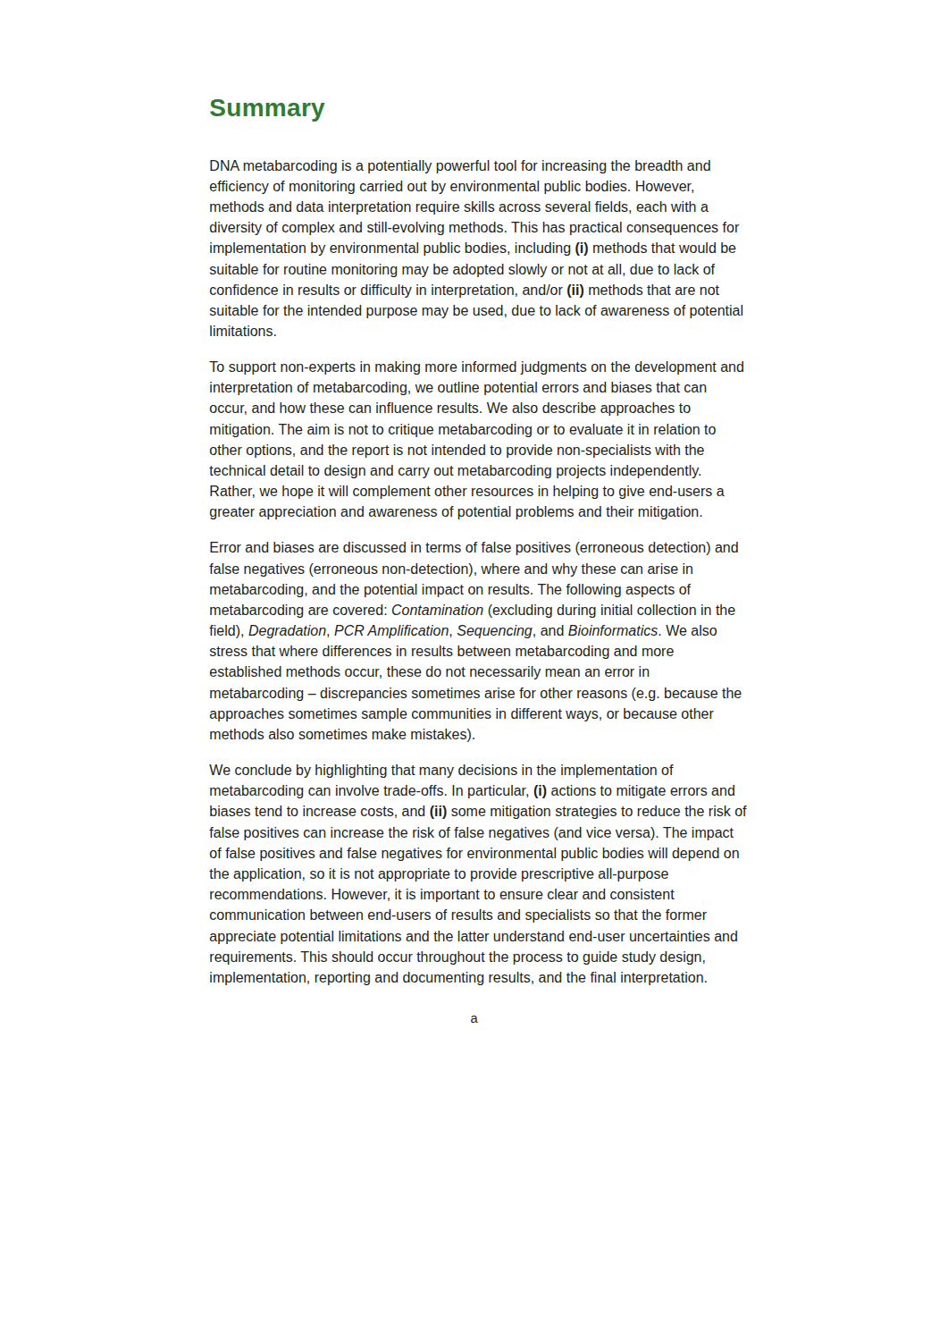Summary
DNA metabarcoding is a potentially powerful tool for increasing the breadth and efficiency of monitoring carried out by environmental public bodies. However, methods and data interpretation require skills across several fields, each with a diversity of complex and still-evolving methods. This has practical consequences for implementation by environmental public bodies, including (i) methods that would be suitable for routine monitoring may be adopted slowly or not at all, due to lack of confidence in results or difficulty in interpretation, and/or (ii) methods that are not suitable for the intended purpose may be used, due to lack of awareness of potential limitations.
To support non-experts in making more informed judgments on the development and interpretation of metabarcoding, we outline potential errors and biases that can occur, and how these can influence results. We also describe approaches to mitigation. The aim is not to critique metabarcoding or to evaluate it in relation to other options, and the report is not intended to provide non-specialists with the technical detail to design and carry out metabarcoding projects independently. Rather, we hope it will complement other resources in helping to give end-users a greater appreciation and awareness of potential problems and their mitigation.
Error and biases are discussed in terms of false positives (erroneous detection) and false negatives (erroneous non-detection), where and why these can arise in metabarcoding, and the potential impact on results. The following aspects of metabarcoding are covered: Contamination (excluding during initial collection in the field), Degradation, PCR Amplification, Sequencing, and Bioinformatics. We also stress that where differences in results between metabarcoding and more established methods occur, these do not necessarily mean an error in metabarcoding – discrepancies sometimes arise for other reasons (e.g. because the approaches sometimes sample communities in different ways, or because other methods also sometimes make mistakes).
We conclude by highlighting that many decisions in the implementation of metabarcoding can involve trade-offs. In particular, (i) actions to mitigate errors and biases tend to increase costs, and (ii) some mitigation strategies to reduce the risk of false positives can increase the risk of false negatives (and vice versa). The impact of false positives and false negatives for environmental public bodies will depend on the application, so it is not appropriate to provide prescriptive all-purpose recommendations. However, it is important to ensure clear and consistent communication between end-users of results and specialists so that the former appreciate potential limitations and the latter understand end-user uncertainties and requirements. This should occur throughout the process to guide study design, implementation, reporting and documenting results, and the final interpretation.
a